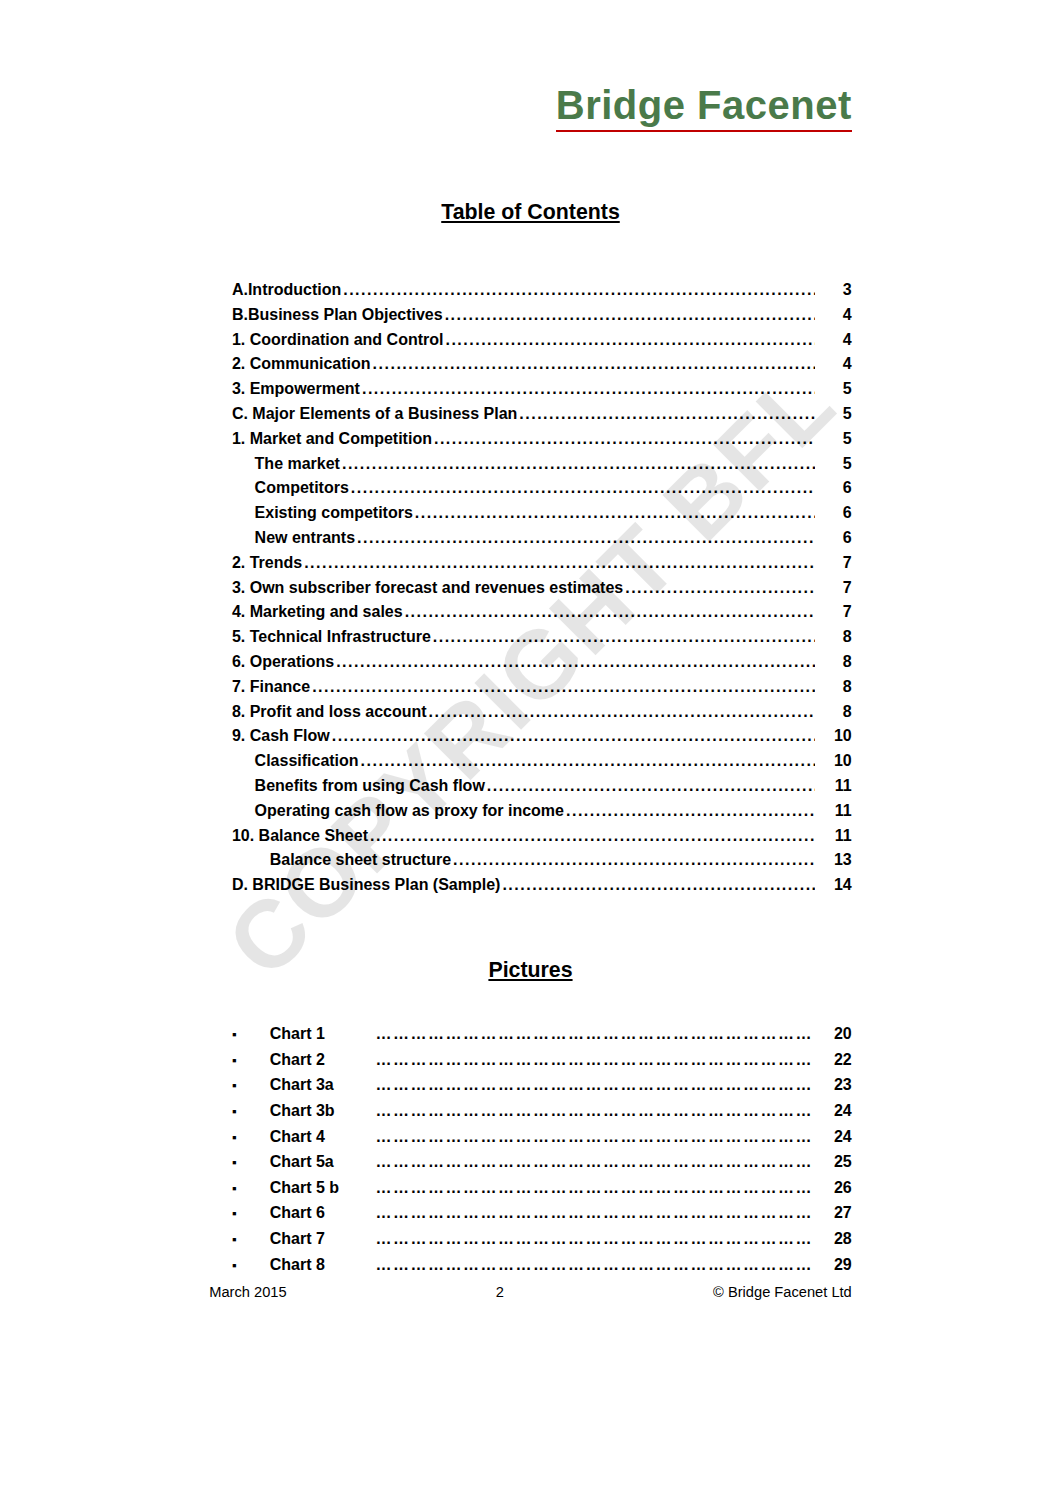COPYRIGHT BFL
Bridge Facenet
Table of Contents
A.Introduction.................................................................................................. 3
B.Business Plan Objectives......................................................................... 4
1. Coordination and Control......................................................................... 4
2. Communication....................................................................................... 4
3. Empowerment.......................................................................................... 5
C. Major Elements of a Business Plan......................................................... 5
1. Market and Competition........................................................................... 5
The market............................................................................................. 5
Competitors............................................................................................. 6
Existing competitors.............................................................................. 6
New entrants........................................................................................... 6
2. Trends..................................................................................................... 7
3. Own subscriber forecast and revenues estimates..................................... 7
4. Marketing and sales................................................................................ 7
5. Technical Infrastructure........................................................................... 8
6. Operations.............................................................................................. 8
7. Finance.................................................................................................... 8
8. Profit and loss account............................................................................. 8
9. Cash Flow.............................................................................................. 10
Classification......................................................................................... 10
Benefits from using Cash flow................................................................. 11
Operating cash flow as proxy for income............................................. 11
10. Balance Sheet..................................................................................... 11
Balance sheet structure............................................................. 13
D. BRIDGE Business Plan (Sample)........................................................... 14
Pictures
▪Chart 1…………………………………………………………………20
▪Chart 2…………………………………………………………………22
▪Chart 3a…………………………………………………………………23
▪Chart 3b…………………………………………………………………24
▪Chart 4…………………………………………………………………24
▪Chart 5a…………………………………………………………………25
▪Chart 5 b…………………………………………………………………26
▪Chart 6…………………………………………………………………27
▪Chart 7…………………………………………………………………28
▪Chart 8…………………………………………………………………29
March 2015
2
© Bridge Facenet Ltd